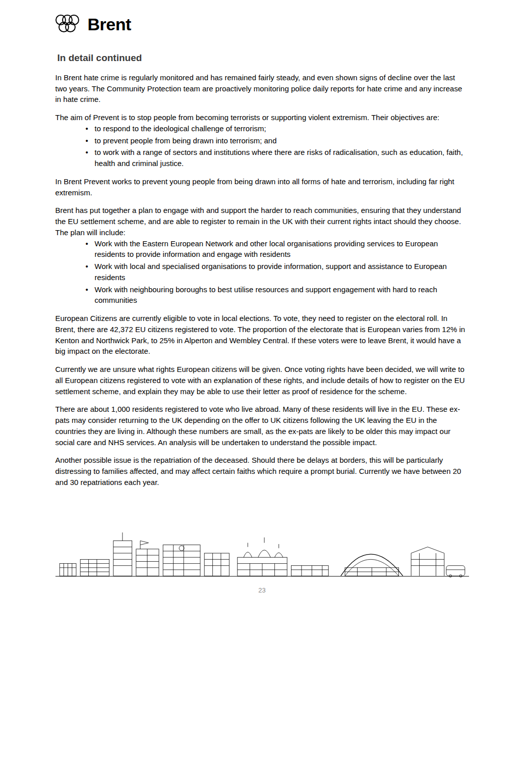Brent
In detail continued
In Brent hate crime is regularly monitored and has remained fairly steady, and even shown signs of decline over the last two years. The Community Protection team are proactively monitoring police daily reports for hate crime and any increase in hate crime.
The aim of Prevent is to stop people from becoming terrorists or supporting violent extremism. Their objectives are:
to respond to the ideological challenge of terrorism;
to prevent people from being drawn into terrorism; and
to work with a range of sectors and institutions where there are risks of radicalisation, such as education, faith, health and criminal justice.
In Brent Prevent works to prevent young people from being drawn into all forms of hate and terrorism, including far right extremism.
Brent has put together a plan to engage with and support the harder to reach communities, ensuring that they understand the EU settlement scheme, and are able to register to remain in the UK with their current rights intact should they choose. The plan will include:
Work with the Eastern European Network and other local organisations providing services to European residents to provide information and engage with residents
Work with local and specialised organisations to provide information, support and assistance to European residents
Work with neighbouring boroughs to best utilise resources and support engagement with hard to reach communities
European Citizens are currently eligible to vote in local elections. To vote, they need to register on the electoral roll. In Brent, there are 42,372 EU citizens registered to vote. The proportion of the electorate that is European varies from 12% in Kenton and Northwick Park, to 25% in Alperton and Wembley Central. If these voters were to leave Brent, it would have a big impact on the electorate.
Currently we are unsure what rights European citizens will be given. Once voting rights have been decided, we will write to all European citizens registered to vote with an explanation of these rights, and include details of how to register on the EU settlement scheme, and explain they may be able to use their letter as proof of residence for the scheme.
There are about 1,000 residents registered to vote who live abroad. Many of these residents will live in the EU. These ex-pats may consider returning to the UK depending on the offer to UK citizens following the UK leaving the EU in the countries they are living in. Although these numbers are small, as the ex-pats are likely to be older this may impact our social care and NHS services. An analysis will be undertaken to understand the possible impact.
Another possible issue is the repatriation of the deceased. Should there be delays at borders, this will be particularly distressing to families affected, and may affect certain faiths which require a prompt burial. Currently we have between 20 and 30 repatriations each year.
23